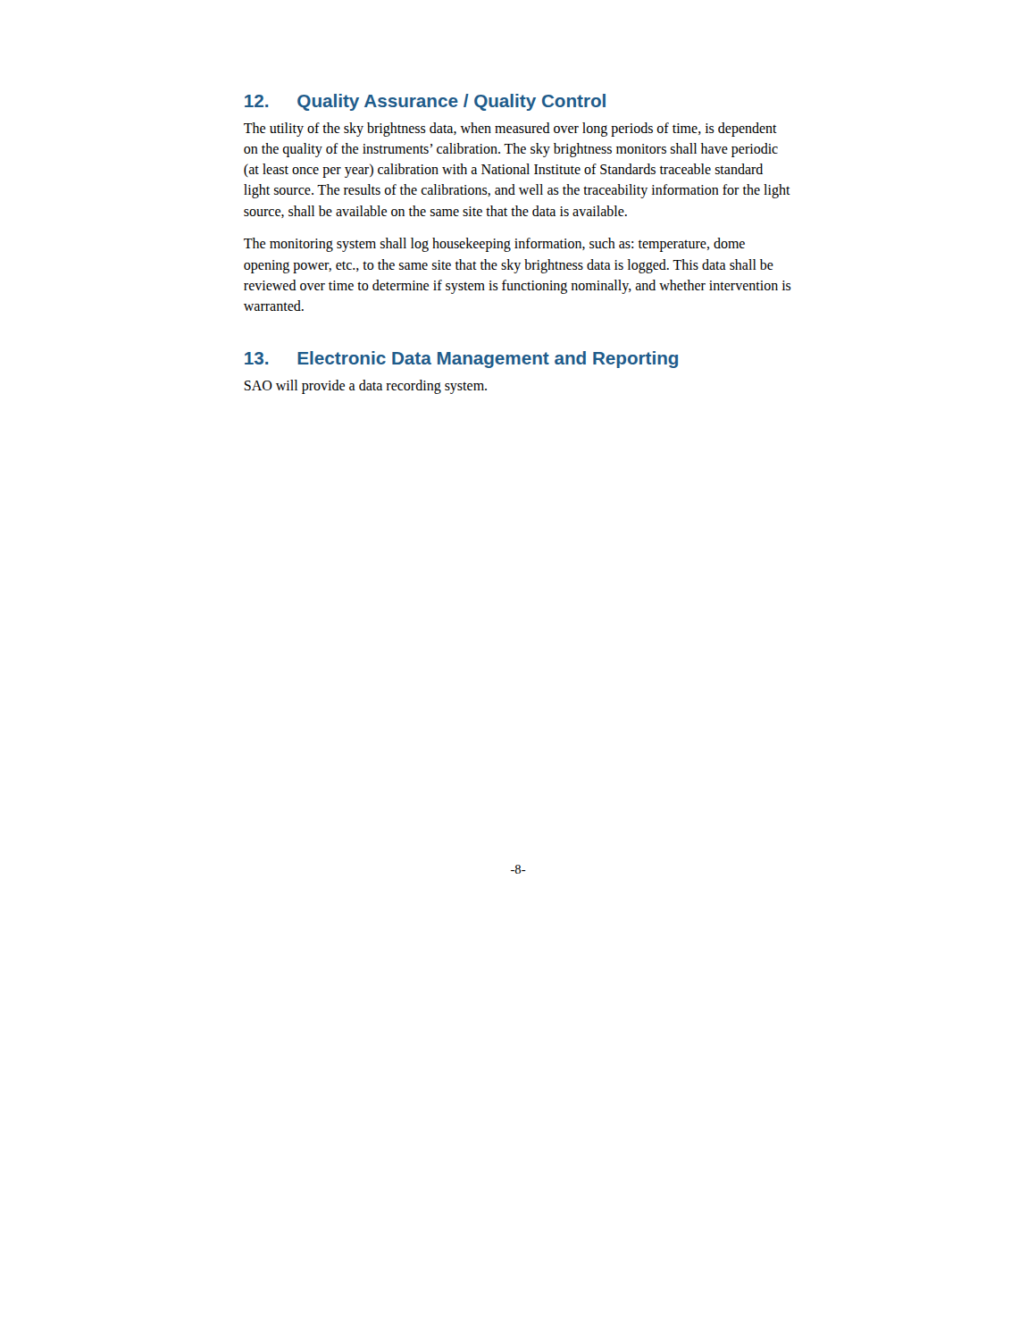12. Quality Assurance / Quality Control
The utility of the sky brightness data, when measured over long periods of time, is dependent on the quality of the instruments’ calibration. The sky brightness monitors shall have periodic (at least once per year) calibration with a National Institute of Standards traceable standard light source. The results of the calibrations, and well as the traceability information for the light source, shall be available on the same site that the data is available.
The monitoring system shall log housekeeping information, such as: temperature, dome opening power, etc., to the same site that the sky brightness data is logged. This data shall be reviewed over time to determine if system is functioning nominally, and whether intervention is warranted.
13. Electronic Data Management and Reporting
SAO will provide a data recording system.
-8-